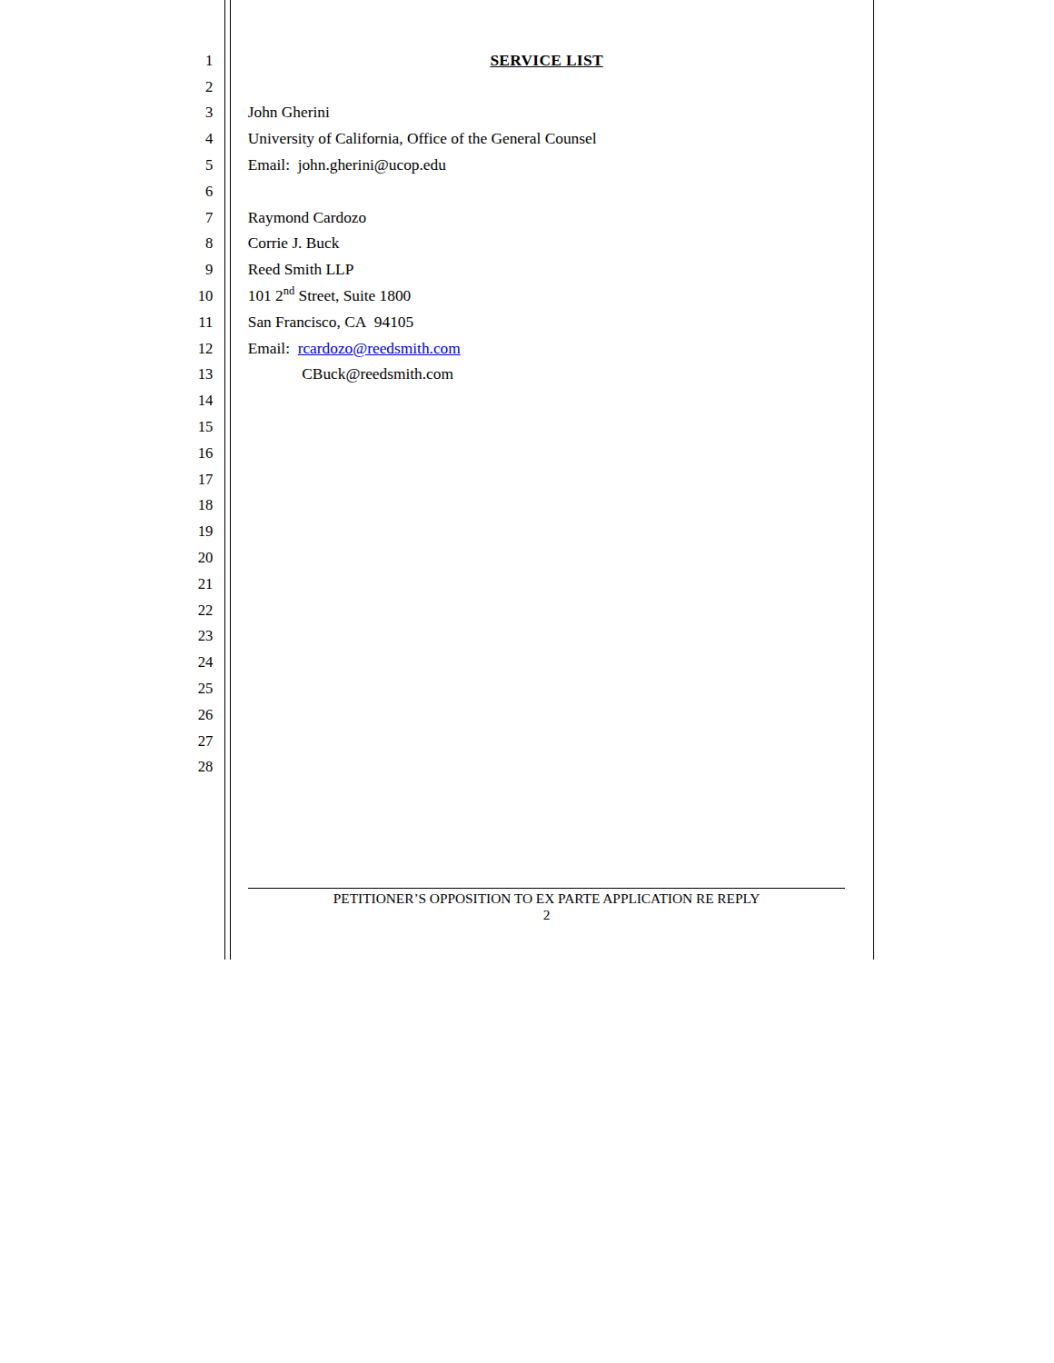1
2
3
4
5
6
7
8
9
10
11
12
13
14
15
16
17
18
19
20
21
22
23
24
25
26
27
28
SERVICE LIST
John Gherini
University of California, Office of the General Counsel
Email: john.gherini@ucop.edu
Raymond Cardozo
Corrie J. Buck
Reed Smith LLP
101 2nd Street, Suite 1800
San Francisco, CA 94105
Email: rcardozo@reedsmith.com
CBuck@reedsmith.com
PETITIONER’S OPPOSITION TO EX PARTE APPLICATION RE REPLY
2